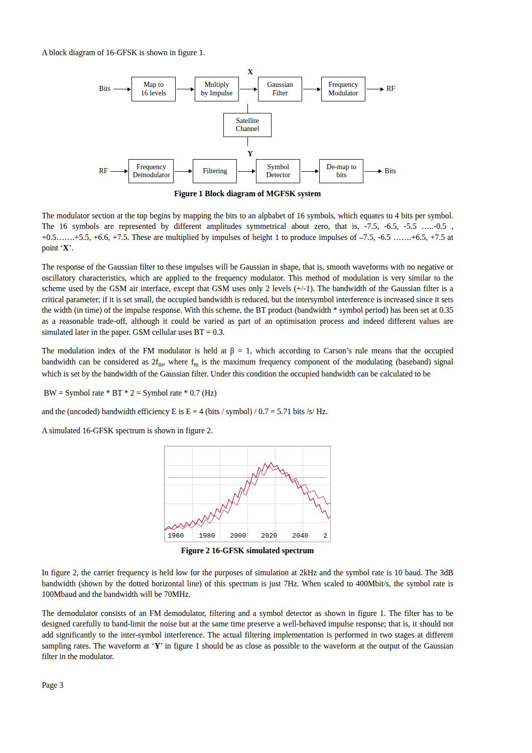A block diagram of 16-GFSK is shown in figure 1.
X
Bits Map to
16 levels Multiply
by Impulse Gaussian
Filter Frequency
Modulator RF
Satellite
Channel
Y
RF Frequency
Demodulator Filtering Symbol
Detector De-map to
bits Bits
Figure 1 Block diagram of MGFSK system
The modulator section at the top begins by mapping the bits to an alphabet of 16 symbols, which equates to 4 bits per symbol. The 16 symbols are represented by different amplitudes symmetrical about zero, that is, -7.5, -6.5, -5.5 …..-0.5 , +0.5…….+5.5, +6.6, +7.5. These are multiplied by impulses of height 1 to produce impulses of –7.5, -6.5 …….+6.5, +7.5 at point ‘X’.
The response of the Gaussian filter to these impulses will be Gaussian in shape, that is, smooth waveforms with no negative or oscillatory characteristics, which are applied to the frequency modulator. This method of modulation is very similar to the scheme used by the GSM air interface, except that GSM uses only 2 levels (+/-1). The bandwidth of the Gaussian filter is a critical parameter; if it is set small, the occupied bandwidth is reduced, but the intersymbol interference is increased since it sets the width (in time) of the impulse response. With this scheme, the BT product (bandwidth * symbol period) has been set at 0.35 as a reasonable trade-off, although it could be varied as part of an optimisation process and indeed different values are simulated later in the paper. GSM cellular uses BT = 0.3.
The modulation index of the FM modulator is held at β = 1, which according to Carson’s rule means that the occupied bandwidth can be considered as 2fm, where fm is the maximum frequency component of the modulating (baseband) signal which is set by the bandwidth of the Gaussian filter. Under this condition the occupied bandwidth can be calculated to be
BW = Symbol rate * BT * 2 = Symbol rate * 0.7 (Hz)
and the (uncoded) bandwidth efficiency E is E = 4 (bits / symbol) / 0.7 = 5.71 bits /s/ Hz.
A simulated 16-GFSK spectrum is shown in figure 2.
196019802000202020402
Figure 2 16-GFSK simulated spectrum
In figure 2, the carrier frequency is held low for the purposes of simulation at 2kHz and the symbol rate is 10 baud. The 3dB bandwidth (shown by the dotted horizontal line) of this spectrum is just 7Hz. When scaled to 400Mbit/s, the symbol rate is 100Mbaud and the bandwidth will be 70MHz.
The demodulator consists of an FM demodulator, filtering and a symbol detector as shown in figure 1. The filter has to be designed carefully to band-limit the noise but at the same time preserve a well-behaved impulse response; that is, it should not add significantly to the inter-symbol interference. The actual filtering implementation is performed in two stages at different sampling rates. The waveform at ‘Y’ in figure 1 should be as close as possible to the waveform at the output of the Gaussian filter in the modulator.
Page 3